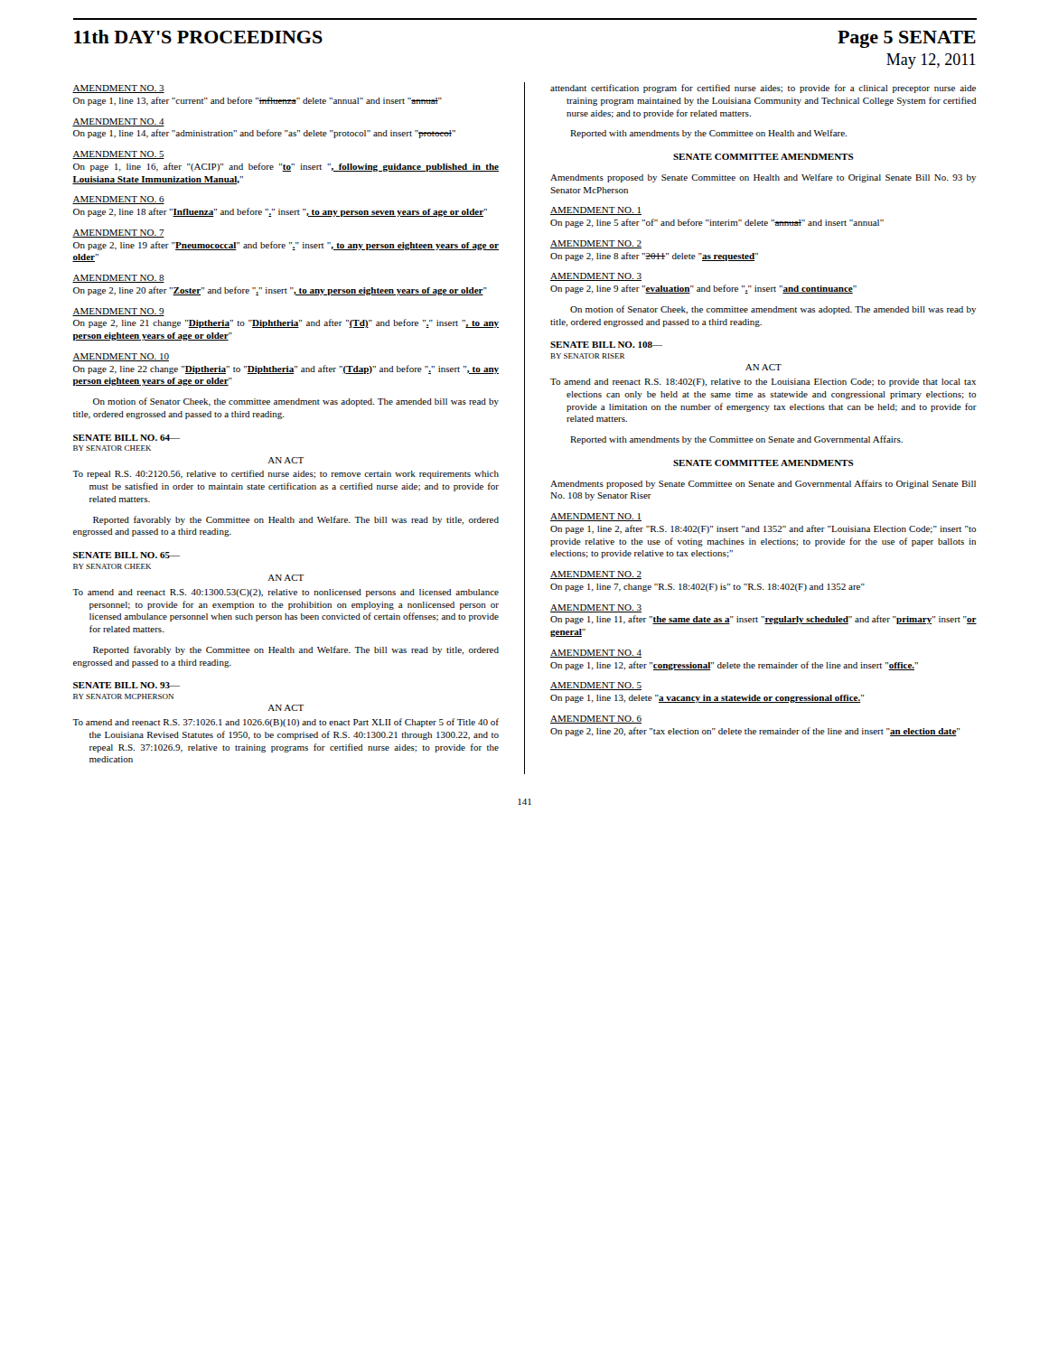11th DAY'S PROCEEDINGS
Page 5 SENATE
May 12, 2011
AMENDMENT NO. 3
On page 1, line 13, after "current" and before "influenza" delete "annual" and insert "annual"
AMENDMENT NO. 4
On page 1, line 14, after "administration" and before "as" delete "protocol" and insert "protocol"
AMENDMENT NO. 5
On page 1, line 16, after "(ACIP)" and before "to" insert ", following guidance published in the Louisiana State Immunization Manual,"
AMENDMENT NO. 6
On page 2, line 18 after "Influenza" and before "." insert ", to any person seven years of age or older"
AMENDMENT NO. 7
On page 2, line 19 after "Pneumococcal" and before "." insert ", to any person eighteen years of age or older"
AMENDMENT NO. 8
On page 2, line 20 after "Zoster" and before "." insert ", to any person eighteen years of age or older"
AMENDMENT NO. 9
On page 2, line 21 change "Diptheria" to "Diphtheria" and after "(Td)" and before "." insert ", to any person eighteen years of age or older"
AMENDMENT NO. 10
On page 2, line 22 change "Diptheria" to "Diphtheria" and after "(Tdap)" and before "." insert ", to any person eighteen years of age or older"
On motion of Senator Cheek, the committee amendment was adopted. The amended bill was read by title, ordered engrossed and passed to a third reading.
SENATE BILL NO. 64—
BY SENATOR CHEEK
AN ACT
To repeal R.S. 40:2120.56, relative to certified nurse aides; to remove certain work requirements which must be satisfied in order to maintain state certification as a certified nurse aide; and to provide for related matters.
Reported favorably by the Committee on Health and Welfare. The bill was read by title, ordered engrossed and passed to a third reading.
SENATE BILL NO. 65—
BY SENATOR CHEEK
AN ACT
To amend and reenact R.S. 40:1300.53(C)(2), relative to nonlicensed persons and licensed ambulance personnel; to provide for an exemption to the prohibition on employing a nonlicensed person or licensed ambulance personnel when such person has been convicted of certain offenses; and to provide for related matters.
Reported favorably by the Committee on Health and Welfare. The bill was read by title, ordered engrossed and passed to a third reading.
SENATE BILL NO. 93—
BY SENATOR MCPHERSON
AN ACT
To amend and reenact R.S. 37:1026.1 and 1026.6(B)(10) and to enact Part XLII of Chapter 5 of Title 40 of the Louisiana Revised Statutes of 1950, to be comprised of R.S. 40:1300.21 through 1300.22, and to repeal R.S. 37:1026.9, relative to training programs for certified nurse aides; to provide for the medication
attendant certification program for certified nurse aides; to provide for a clinical preceptor nurse aide training program maintained by the Louisiana Community and Technical College System for certified nurse aides; and to provide for related matters.
Reported with amendments by the Committee on Health and Welfare.
SENATE COMMITTEE AMENDMENTS
Amendments proposed by Senate Committee on Health and Welfare to Original Senate Bill No. 93 by Senator McPherson
AMENDMENT NO. 1
On page 2, line 5 after "of" and before "interim" delete "annual" and insert "annual"
AMENDMENT NO. 2
On page 2, line 8 after "2011" delete "as requested"
AMENDMENT NO. 3
On page 2, line 9 after "evaluation" and before "." insert "and continuance"
On motion of Senator Cheek, the committee amendment was adopted. The amended bill was read by title, ordered engrossed and passed to a third reading.
SENATE BILL NO. 108—
BY SENATOR RISER
AN ACT
To amend and reenact R.S. 18:402(F), relative to the Louisiana Election Code; to provide that local tax elections can only be held at the same time as statewide and congressional primary elections; to provide a limitation on the number of emergency tax elections that can be held; and to provide for related matters.
Reported with amendments by the Committee on Senate and Governmental Affairs.
SENATE COMMITTEE AMENDMENTS
Amendments proposed by Senate Committee on Senate and Governmental Affairs to Original Senate Bill No. 108 by Senator Riser
AMENDMENT NO. 1
On page 1, line 2, after "R.S. 18:402(F)" insert "and 1352" and after "Louisiana Election Code;" insert "to provide relative to the use of voting machines in elections; to provide for the use of paper ballots in elections; to provide relative to tax elections;"
AMENDMENT NO. 2
On page 1, line 7, change "R.S. 18:402(F) is" to "R.S. 18:402(F) and 1352 are"
AMENDMENT NO. 3
On page 1, line 11, after "the same date as a" insert "regularly scheduled" and after "primary" insert "or general"
AMENDMENT NO. 4
On page 1, line 12, after "congressional" delete the remainder of the line and insert "office."
AMENDMENT NO. 5
On page 1, line 13, delete "a vacancy in a statewide or congressional office."
AMENDMENT NO. 6
On page 2, line 20, after "tax election on" delete the remainder of the line and insert "an election date"
141